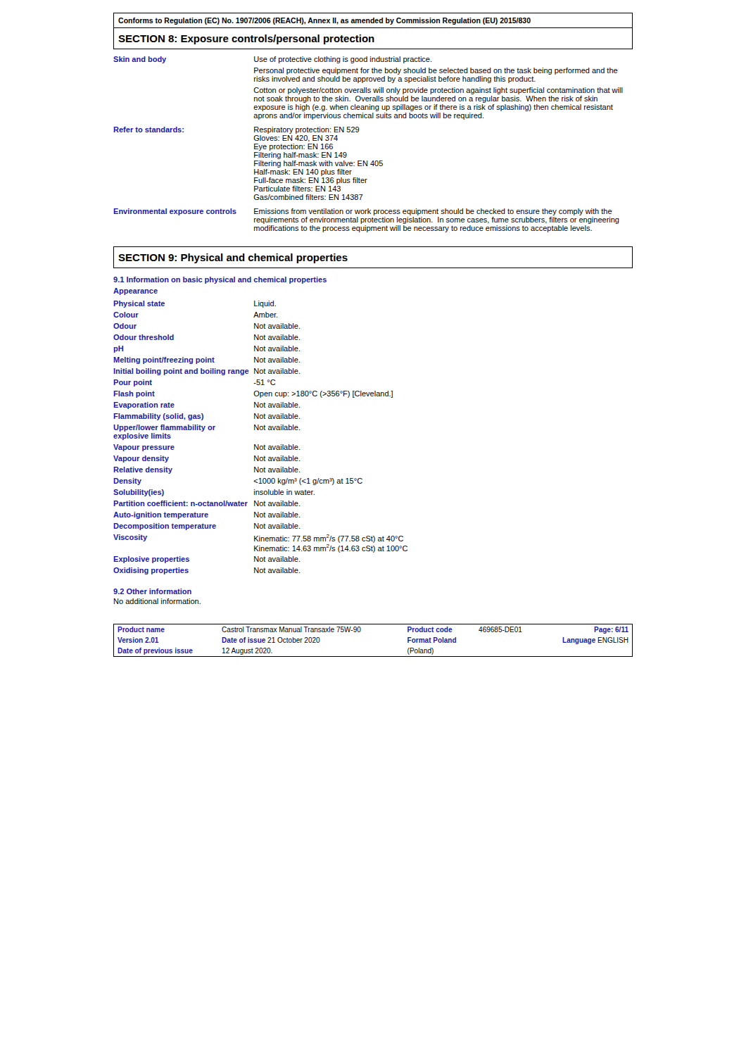Conforms to Regulation (EC) No. 1907/2006 (REACH), Annex II, as amended by Commission Regulation (EU) 2015/830
SECTION 8: Exposure controls/personal protection
| Skin and body | Use of protective clothing is good industrial practice. Personal protective equipment for the body should be selected based on the task being performed and the risks involved and should be approved by a specialist before handling this product. Cotton or polyester/cotton overalls will only provide protection against light superficial contamination that will not soak through to the skin. Overalls should be laundered on a regular basis. When the risk of skin exposure is high (e.g. when cleaning up spillages or if there is a risk of splashing) then chemical resistant aprons and/or impervious chemical suits and boots will be required. |
| Refer to standards: | Respiratory protection: EN 529 Gloves: EN 420, EN 374 Eye protection: EN 166 Filtering half-mask: EN 149 Filtering half-mask with valve: EN 405 Half-mask: EN 140 plus filter Full-face mask: EN 136 plus filter Particulate filters: EN 143 Gas/combined filters: EN 14387 |
| Environmental exposure controls | Emissions from ventilation or work process equipment should be checked to ensure they comply with the requirements of environmental protection legislation. In some cases, fume scrubbers, filters or engineering modifications to the process equipment will be necessary to reduce emissions to acceptable levels. |
SECTION 9: Physical and chemical properties
9.1 Information on basic physical and chemical properties
Appearance
| Physical state | Liquid. |
| Colour | Amber. |
| Odour | Not available. |
| Odour threshold | Not available. |
| pH | Not available. |
| Melting point/freezing point | Not available. |
| Initial boiling point and boiling range | Not available. |
| Pour point | -51 °C |
| Flash point | Open cup: >180°C (>356°F) [Cleveland.] |
| Evaporation rate | Not available. |
| Flammability (solid, gas) | Not available. |
| Upper/lower flammability or explosive limits | Not available. |
| Vapour pressure | Not available. |
| Vapour density | Not available. |
| Relative density | Not available. |
| Density | <1000 kg/m³ (<1 g/cm³) at 15°C |
| Solubility(ies) | insoluble in water. |
| Partition coefficient: n-octanol/water | Not available. |
| Auto-ignition temperature | Not available. |
| Decomposition temperature | Not available. |
| Viscosity | Kinematic: 77.58 mm 2 /s (77.58 cSt) at 40°C Kinematic: 14.63 mm 2 /s (14.63 cSt) at 100°C |
| Explosive properties | Not available. |
| Oxidising properties | Not available. |
9.2 Other information
No additional information.
| Product name | Castrol Transmax Manual Transaxle 75W-90 | Product code | 469685-DE01 | Page: 6/11 |
| Version 2.01 | Date of issue 21 October 2020 | Format Poland | | Language ENGLISH |
| Date of previous issue | 12 August 2020. | (Poland) | | |